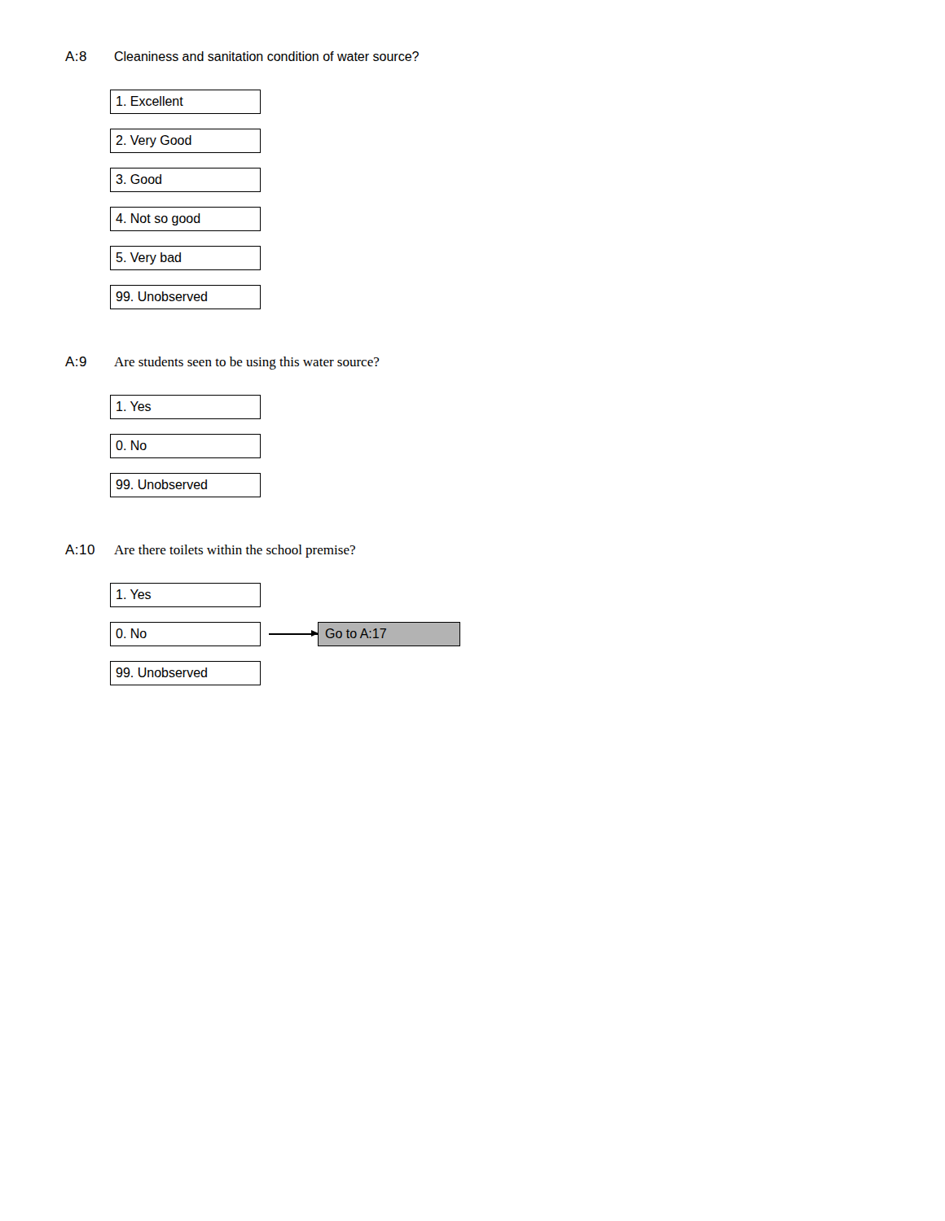A:8 Cleaniness and sanitation condition of water source?
1. Excellent
2. Very Good
3. Good
4. Not so good
5. Very bad
99. Unobserved
A:9 Are students seen to be using this water source?
1. Yes
0. No
99. Unobserved
A:10 Are there toilets within the school premise?
1. Yes
0. No
Go to A:17
99. Unobserved